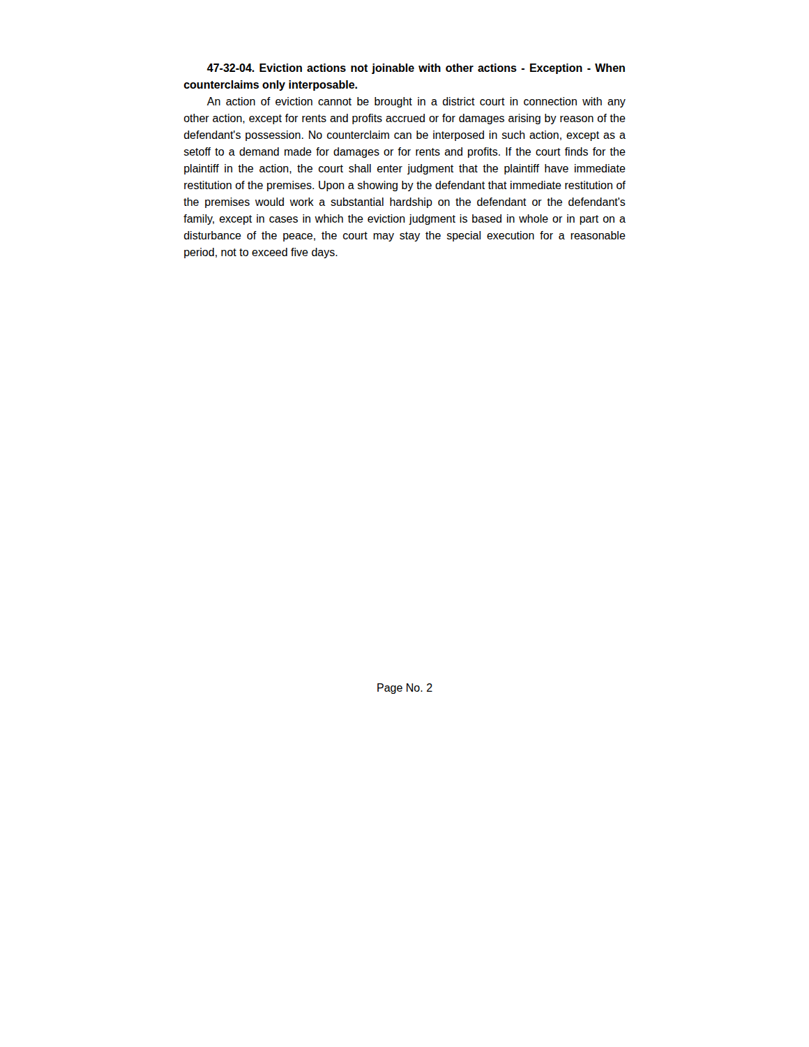47-32-04. Eviction actions not joinable with other actions - Exception - When counterclaims only interposable.
An action of eviction cannot be brought in a district court in connection with any other action, except for rents and profits accrued or for damages arising by reason of the defendant's possession. No counterclaim can be interposed in such action, except as a setoff to a demand made for damages or for rents and profits. If the court finds for the plaintiff in the action, the court shall enter judgment that the plaintiff have immediate restitution of the premises. Upon a showing by the defendant that immediate restitution of the premises would work a substantial hardship on the defendant or the defendant's family, except in cases in which the eviction judgment is based in whole or in part on a disturbance of the peace, the court may stay the special execution for a reasonable period, not to exceed five days.
Page No. 2